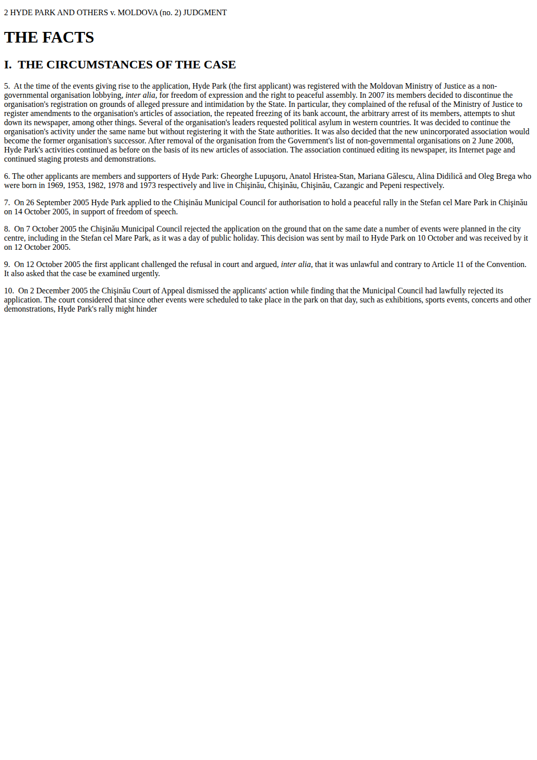2 HYDE PARK AND OTHERS v. MOLDOVA (no. 2) JUDGMENT
THE FACTS
I. THE CIRCUMSTANCES OF THE CASE
5. At the time of the events giving rise to the application, Hyde Park (the first applicant) was registered with the Moldovan Ministry of Justice as a non-governmental organisation lobbying, inter alia, for freedom of expression and the right to peaceful assembly. In 2007 its members decided to discontinue the organisation's registration on grounds of alleged pressure and intimidation by the State. In particular, they complained of the refusal of the Ministry of Justice to register amendments to the organisation's articles of association, the repeated freezing of its bank account, the arbitrary arrest of its members, attempts to shut down its newspaper, among other things. Several of the organisation's leaders requested political asylum in western countries. It was decided to continue the organisation's activity under the same name but without registering it with the State authorities. It was also decided that the new unincorporated association would become the former organisation's successor. After removal of the organisation from the Government's list of non-governmental organisations on 2 June 2008, Hyde Park's activities continued as before on the basis of its new articles of association. The association continued editing its newspaper, its Internet page and continued staging protests and demonstrations.
6. The other applicants are members and supporters of Hyde Park: Gheorghe Lupuşoru, Anatol Hristea-Stan, Mariana Gălescu, Alina Didilică and Oleg Brega who were born in 1969, 1953, 1982, 1978 and 1973 respectively and live in Chişinău, Chişinău, Chişinău, Cazangic and Pepeni respectively.
7. On 26 September 2005 Hyde Park applied to the Chişinău Municipal Council for authorisation to hold a peaceful rally in the Stefan cel Mare Park in Chişinău on 14 October 2005, in support of freedom of speech.
8. On 7 October 2005 the Chişinău Municipal Council rejected the application on the ground that on the same date a number of events were planned in the city centre, including in the Stefan cel Mare Park, as it was a day of public holiday. This decision was sent by mail to Hyde Park on 10 October and was received by it on 12 October 2005.
9. On 12 October 2005 the first applicant challenged the refusal in court and argued, inter alia, that it was unlawful and contrary to Article 11 of the Convention. It also asked that the case be examined urgently.
10. On 2 December 2005 the Chişinău Court of Appeal dismissed the applicants' action while finding that the Municipal Council had lawfully rejected its application. The court considered that since other events were scheduled to take place in the park on that day, such as exhibitions, sports events, concerts and other demonstrations, Hyde Park's rally might hinder